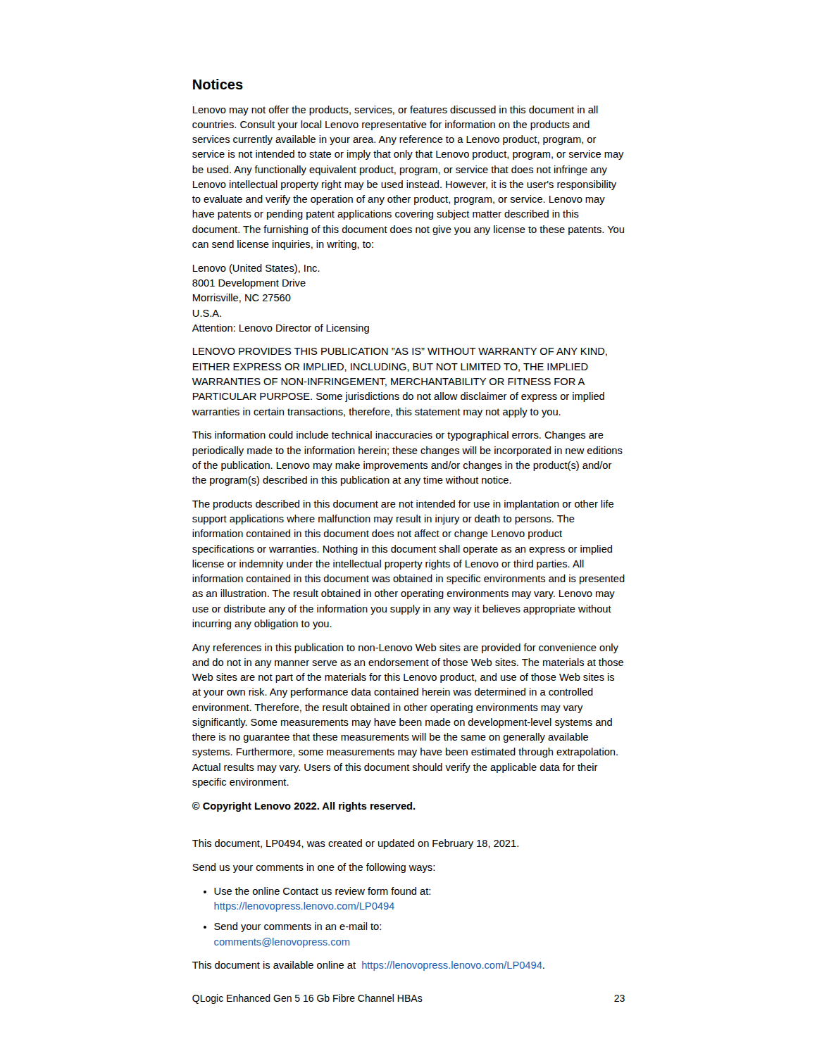Notices
Lenovo may not offer the products, services, or features discussed in this document in all countries. Consult your local Lenovo representative for information on the products and services currently available in your area. Any reference to a Lenovo product, program, or service is not intended to state or imply that only that Lenovo product, program, or service may be used. Any functionally equivalent product, program, or service that does not infringe any Lenovo intellectual property right may be used instead. However, it is the user's responsibility to evaluate and verify the operation of any other product, program, or service. Lenovo may have patents or pending patent applications covering subject matter described in this document. The furnishing of this document does not give you any license to these patents. You can send license inquiries, in writing, to:
Lenovo (United States), Inc. 8001 Development Drive Morrisville, NC 27560 U.S.A. Attention: Lenovo Director of Licensing
LENOVO PROVIDES THIS PUBLICATION ”AS IS” WITHOUT WARRANTY OF ANY KIND, EITHER EXPRESS OR IMPLIED, INCLUDING, BUT NOT LIMITED TO, THE IMPLIED WARRANTIES OF NON-INFRINGEMENT, MERCHANTABILITY OR FITNESS FOR A PARTICULAR PURPOSE. Some jurisdictions do not allow disclaimer of express or implied warranties in certain transactions, therefore, this statement may not apply to you.
This information could include technical inaccuracies or typographical errors. Changes are periodically made to the information herein; these changes will be incorporated in new editions of the publication. Lenovo may make improvements and/or changes in the product(s) and/or the program(s) described in this publication at any time without notice.
The products described in this document are not intended for use in implantation or other life support applications where malfunction may result in injury or death to persons. The information contained in this document does not affect or change Lenovo product specifications or warranties. Nothing in this document shall operate as an express or implied license or indemnity under the intellectual property rights of Lenovo or third parties. All information contained in this document was obtained in specific environments and is presented as an illustration. The result obtained in other operating environments may vary. Lenovo may use or distribute any of the information you supply in any way it believes appropriate without incurring any obligation to you.
Any references in this publication to non-Lenovo Web sites are provided for convenience only and do not in any manner serve as an endorsement of those Web sites. The materials at those Web sites are not part of the materials for this Lenovo product, and use of those Web sites is at your own risk. Any performance data contained herein was determined in a controlled environment. Therefore, the result obtained in other operating environments may vary significantly. Some measurements may have been made on development-level systems and there is no guarantee that these measurements will be the same on generally available systems. Furthermore, some measurements may have been estimated through extrapolation. Actual results may vary. Users of this document should verify the applicable data for their specific environment.
© Copyright Lenovo 2022. All rights reserved.
This document, LP0494, was created or updated on February 18, 2021.
Send us your comments in one of the following ways:
Use the online Contact us review form found at:
https://lenovopress.lenovo.com/LP0494
Send your comments in an e-mail to:
comments@lenovopress.com
This document is available online at https://lenovopress.lenovo.com/LP0494.
QLogic Enhanced Gen 5 16 Gb Fibre Channel HBAs 23